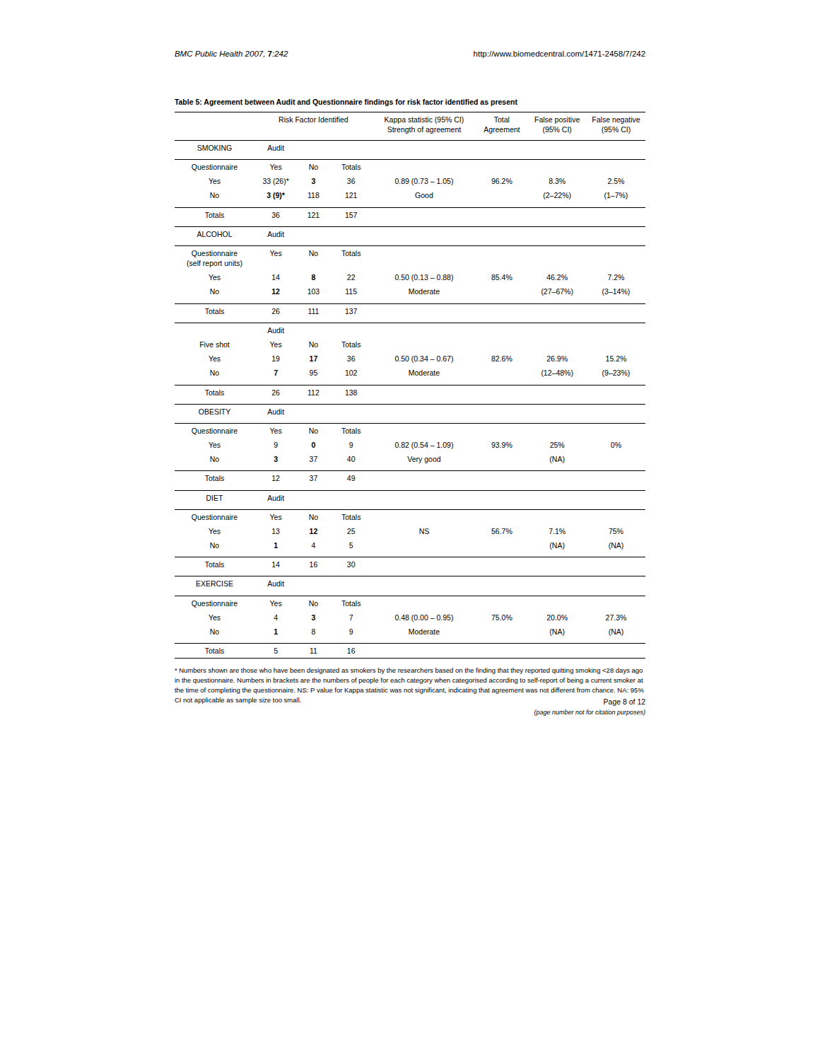BMC Public Health 2007, 7:242
http://www.biomedcentral.com/1471-2458/7/242
Table 5: Agreement between Audit and Questionnaire findings for risk factor identified as present
| | Risk Factor Identified | Kappa statistic (95% CI) Strength of agreement | Total Agreement | False positive (95% CI) | False negative (95% CI) |
| --- | --- | --- | --- | --- | --- |
| SMOKING | Audit | | | | | | |
| Questionnaire | Yes | No | Totals | | | | |
| Yes | 33 (26)* | 3 | 36 | 0.89 (0.73 – 1.05) | 96.2% | 8.3% | 2.5% |
| No | 3 (9)* | 118 | 121 | Good | | (2–22%) | (1–7%) |
| Totals | 36 | 121 | 157 | | | | |
| ALCOHOL | Audit | | | | | | |
| Questionnaire (self report units) | Yes | No | Totals | | | | |
| Yes | 14 | 8 | 22 | 0.50 (0.13 – 0.88) | 85.4% | 46.2% | 7.2% |
| No | 12 | 103 | 115 | Moderate | | (27–67%) | (3–14%) |
| Totals | 26 | 111 | 137 | | | | |
| | Audit | | | | | | |
| Five shot | Yes | No | Totals | | | | |
| Yes | 19 | 17 | 36 | 0.50 (0.34 – 0.67) | 82.6% | 26.9% | 15.2% |
| No | 7 | 95 | 102 | Moderate | | (12–48%) | (9–23%) |
| Totals | 26 | 112 | 138 | | | | |
| OBESITY | Audit | | | | | | |
| Questionnaire | Yes | No | Totals | | | | |
| Yes | 9 | 0 | 9 | 0.82 (0.54 – 1.09) | 93.9% | 25% | 0% |
| No | 3 | 37 | 40 | Very good | | (NA) | |
| Totals | 12 | 37 | 49 | | | | |
| DIET | Audit | | | | | | |
| Questionnaire | Yes | No | Totals | | | | |
| Yes | 13 | 12 | 25 | NS | 56.7% | 7.1% | 75% |
| No | 1 | 4 | 5 | | | (NA) | (NA) |
| Totals | 14 | 16 | 30 | | | | |
| EXERCISE | Audit | | | | | | |
| Questionnaire | Yes | No | Totals | | | | |
| Yes | 4 | 3 | 7 | 0.48 (0.00 – 0.95) | 75.0% | 20.0% | 27.3% |
| No | 1 | 8 | 9 | Moderate | | (NA) | (NA) |
| Totals | 5 | 11 | 16 | | | | |
* Numbers shown are those who have been designated as smokers by the researchers based on the finding that they reported quitting smoking <28 days ago in the questionnaire. Numbers in brackets are the numbers of people for each category when categorised according to self-report of being a current smoker at the time of completing the questionnaire. NS: P value for Kappa statistic was not significant, indicating that agreement was not different from chance. NA: 95% CI not applicable as sample size too small.
Page 8 of 12
(page number not for citation purposes)